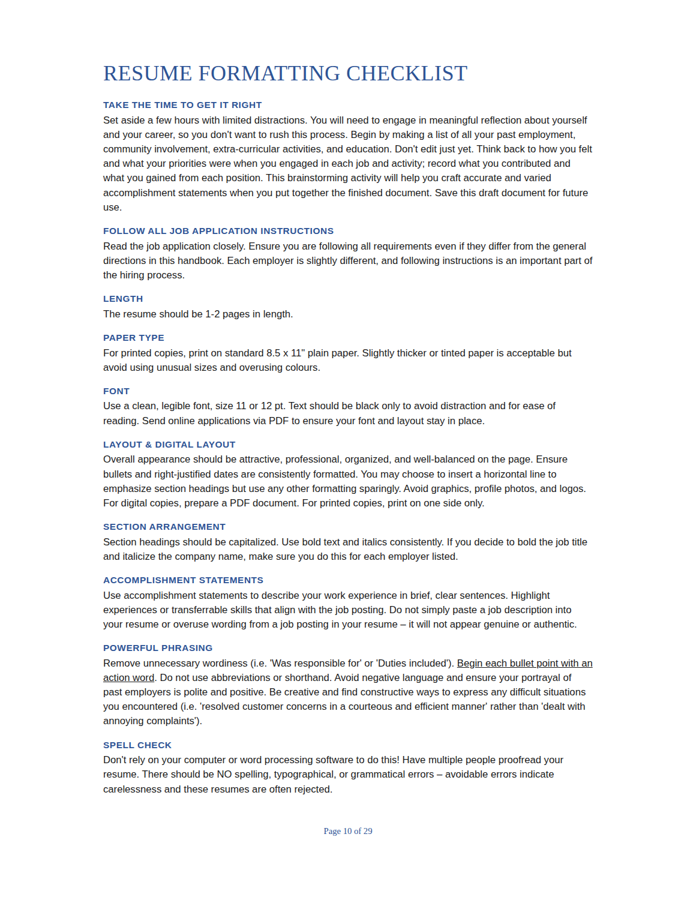RESUME FORMATTING CHECKLIST
Take the time to get it right
Set aside a few hours with limited distractions. You will need to engage in meaningful reflection about yourself and your career, so you don't want to rush this process. Begin by making a list of all your past employment, community involvement, extra-curricular activities, and education. Don't edit just yet. Think back to how you felt and what your priorities were when you engaged in each job and activity; record what you contributed and what you gained from each position. This brainstorming activity will help you craft accurate and varied accomplishment statements when you put together the finished document. Save this draft document for future use.
Follow all job application instructions
Read the job application closely. Ensure you are following all requirements even if they differ from the general directions in this handbook. Each employer is slightly different, and following instructions is an important part of the hiring process.
Length
The resume should be 1-2 pages in length.
Paper type
For printed copies, print on standard 8.5 x 11" plain paper. Slightly thicker or tinted paper is acceptable but avoid using unusual sizes and overusing colours.
Font
Use a clean, legible font, size 11 or 12 pt. Text should be black only to avoid distraction and for ease of reading. Send online applications via PDF to ensure your font and layout stay in place.
Layout & digital layout
Overall appearance should be attractive, professional, organized, and well-balanced on the page. Ensure bullets and right-justified dates are consistently formatted. You may choose to insert a horizontal line to emphasize section headings but use any other formatting sparingly. Avoid graphics, profile photos, and logos. For digital copies, prepare a PDF document. For printed copies, print on one side only.
Section arrangement
Section headings should be capitalized. Use bold text and italics consistently. If you decide to bold the job title and italicize the company name, make sure you do this for each employer listed.
Accomplishment statements
Use accomplishment statements to describe your work experience in brief, clear sentences. Highlight experiences or transferrable skills that align with the job posting. Do not simply paste a job description into your resume or overuse wording from a job posting in your resume – it will not appear genuine or authentic.
Powerful phrasing
Remove unnecessary wordiness (i.e. 'Was responsible for' or 'Duties included'). Begin each bullet point with an action word. Do not use abbreviations or shorthand. Avoid negative language and ensure your portrayal of past employers is polite and positive. Be creative and find constructive ways to express any difficult situations you encountered (i.e. 'resolved customer concerns in a courteous and efficient manner' rather than 'dealt with annoying complaints').
Spell check
Don't rely on your computer or word processing software to do this! Have multiple people proofread your resume. There should be NO spelling, typographical, or grammatical errors – avoidable errors indicate carelessness and these resumes are often rejected.
Page 10 of 29